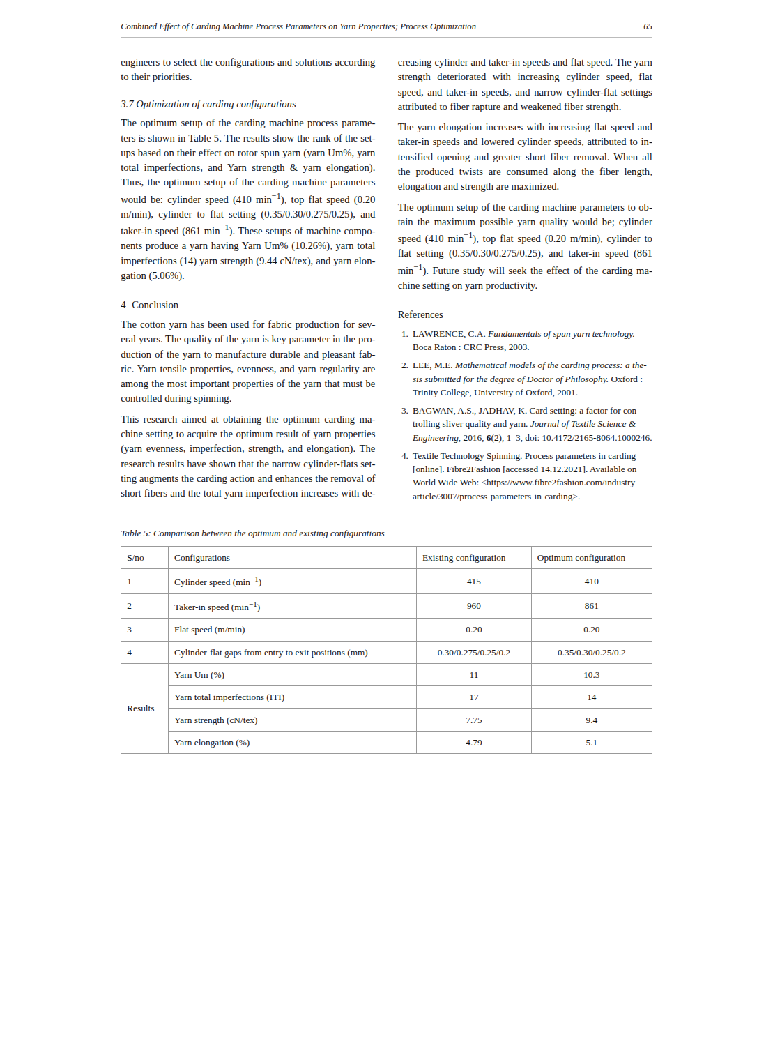Combined Effect of Carding Machine Process Parameters on Yarn Properties; Process Optimization 65
engineers to select the configurations and solutions according to their priorities.
3.7 Optimization of carding configurations
The optimum setup of the carding machine process parameters is shown in Table 5. The results show the rank of the setups based on their effect on rotor spun yarn (yarn Um%, yarn total imperfections, and Yarn strength & yarn elongation). Thus, the optimum setup of the carding machine parameters would be: cylinder speed (410 min−1), top flat speed (0.20 m/min), cylinder to flat setting (0.35/0.30/0.275/0.25), and taker-in speed (861 min−1). These setups of machine components produce a yarn having Yarn Um% (10.26%), yarn total imperfections (14) yarn strength (9.44 cN/tex), and yarn elongation (5.06%).
4 Conclusion
The cotton yarn has been used for fabric production for several years. The quality of the yarn is key parameter in the production of the yarn to manufacture durable and pleasant fabric. Yarn tensile properties, evenness, and yarn regularity are among the most important properties of the yarn that must be controlled during spinning.
This research aimed at obtaining the optimum carding machine setting to acquire the optimum result of yarn properties (yarn evenness, imperfection, strength, and elongation). The research results have shown that the narrow cylinder-flats setting augments the carding action and enhances the removal of short fibers and the total yarn imperfection increases with decreasing cylinder and taker-in speeds and flat speed. The yarn strength deteriorated with increasing cylinder speed, flat speed, and taker-in speeds, and narrow cylinder-flat settings attributed to fiber rapture and weakened fiber strength.
The yarn elongation increases with increasing flat speed and taker-in speeds and lowered cylinder speeds, attributed to intensified opening and greater short fiber removal. When all the produced twists are consumed along the fiber length, elongation and strength are maximized.
The optimum setup of the carding machine parameters to obtain the maximum possible yarn quality would be; cylinder speed (410 min−1), top flat speed (0.20 m/min), cylinder to flat setting (0.35/0.30/0.275/0.25), and taker-in speed (861 min−1). Future study will seek the effect of the carding machine setting on yarn productivity.
References
LAWRENCE, C.A. Fundamentals of spun yarn technology. Boca Raton : CRC Press, 2003.
LEE, M.E. Mathematical models of the carding process: a thesis submitted for the degree of Doctor of Philosophy. Oxford : Trinity College, University of Oxford, 2001.
BAGWAN, A.S., JADHAV, K. Card setting: a factor for controlling sliver quality and yarn. Journal of Textile Science & Engineering, 2016, 6(2), 1–3, doi: 10.4172/2165-8064.1000246.
Textile Technology Spinning. Process parameters in carding [online]. Fibre2Fashion [accessed 14.12.2021]. Available on World Wide Web: <https://www.fibre2fashion.com/industry-article/3007/process-parameters-in-carding>.
Table 5: Comparison between the optimum and existing configurations
| S/no | Configurations | Existing configuration | Optimum configuration |
| --- | --- | --- | --- |
| 1 | Cylinder speed (min −1 ) | 415 | 410 |
| 2 | Taker-in speed (min −1 ) | 960 | 861 |
| 3 | Flat speed (m/min) | 0.20 | 0.20 |
| 4 | Cylinder-flat gaps from entry to exit positions (mm) | 0.30/0.275/0.25/0.2 | 0.35/0.30/0.25/0.2 |
| Results | Yarn Um (%) | 11 | 10.3 |
| Yarn total imperfections (ITI) | 17 | 14 |
| Yarn strength (cN/tex) | 7.75 | 9.4 |
| Yarn elongation (%) | 4.79 | 5.1 |